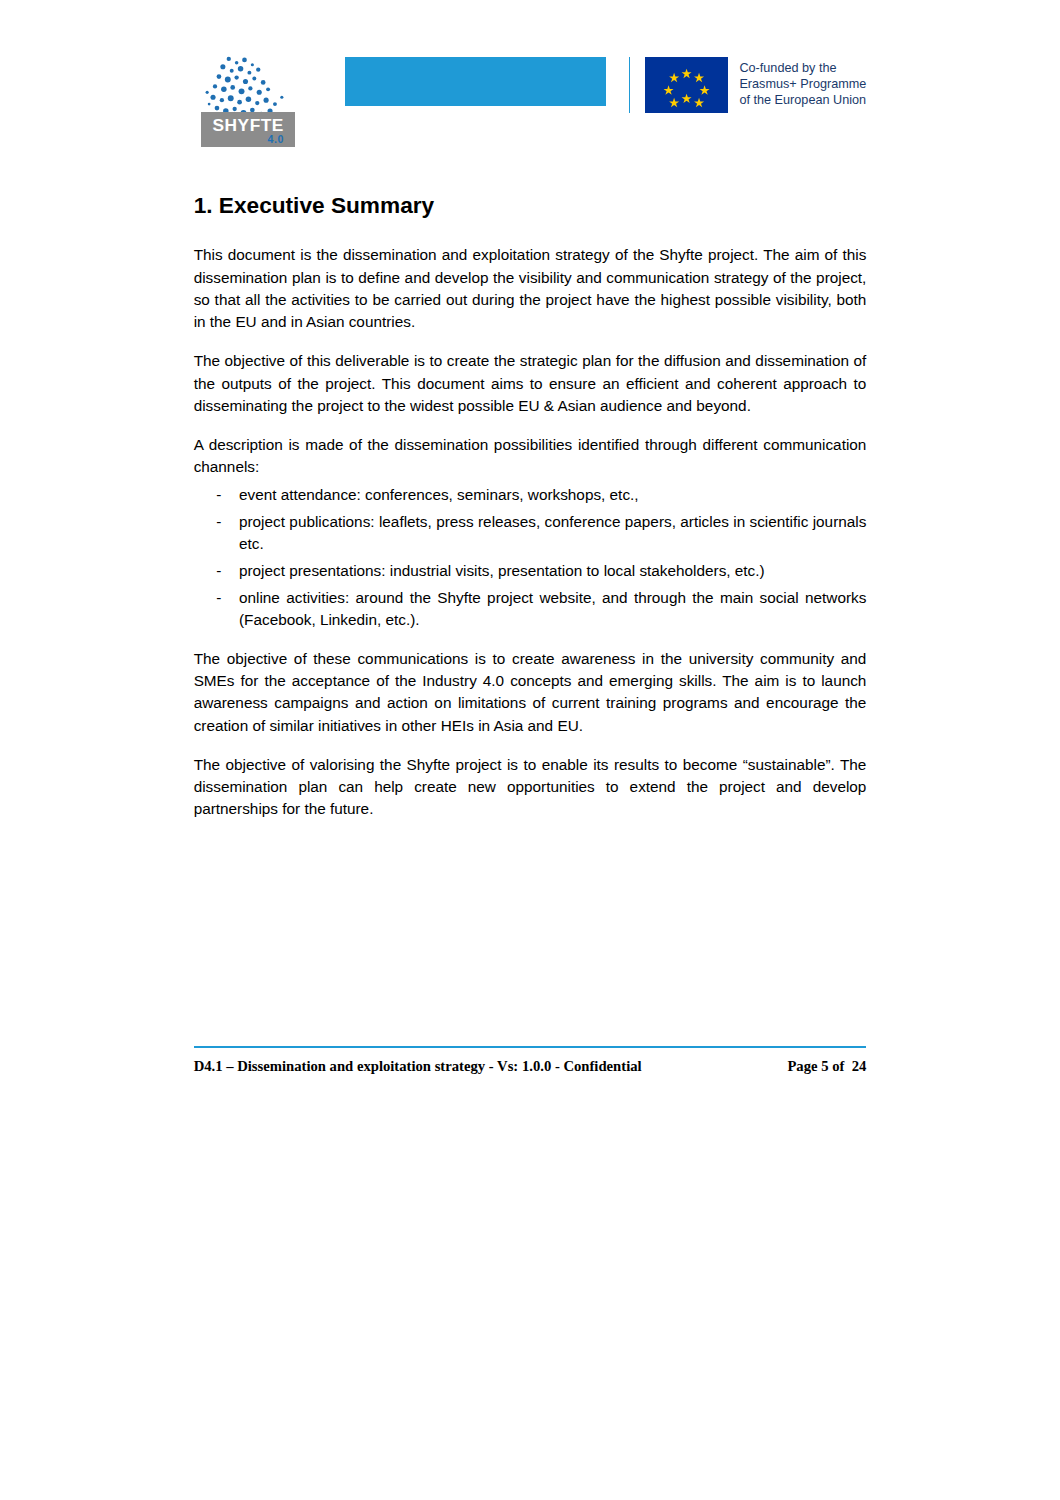SHYFTE4.0
Co-funded by the
Erasmus+ Programme
of the European Union
1. Executive Summary
This document is the dissemination and exploitation strategy of the Shyfte project. The aim of this dissemination plan is to define and develop the visibility and communication strategy of the project, so that all the activities to be carried out during the project have the highest possible visibility, both in the EU and in Asian countries.
The objective of this deliverable is to create the strategic plan for the diffusion and dissemination of the outputs of the project. This document aims to ensure an efficient and coherent approach to disseminating the project to the widest possible EU & Asian audience and beyond.
A description is made of the dissemination possibilities identified through different communication channels:
event attendance: conferences, seminars, workshops, etc.,
project publications: leaflets, press releases, conference papers, articles in scientific journals etc.
project presentations: industrial visits, presentation to local stakeholders, etc.)
online activities: around the Shyfte project website, and through the main social networks (Facebook, Linkedin, etc.).
The objective of these communications is to create awareness in the university community and SMEs for the acceptance of the Industry 4.0 concepts and emerging skills. The aim is to launch awareness campaigns and action on limitations of current training programs and encourage the creation of similar initiatives in other HEIs in Asia and EU.
The objective of valorising the Shyfte project is to enable its results to become “sustainable”. The dissemination plan can help create new opportunities to extend the project and develop partnerships for the future.
D4.1 – Dissemination and exploitation strategy - Vs: 1.0.0 - Confidential Page 5 of 24